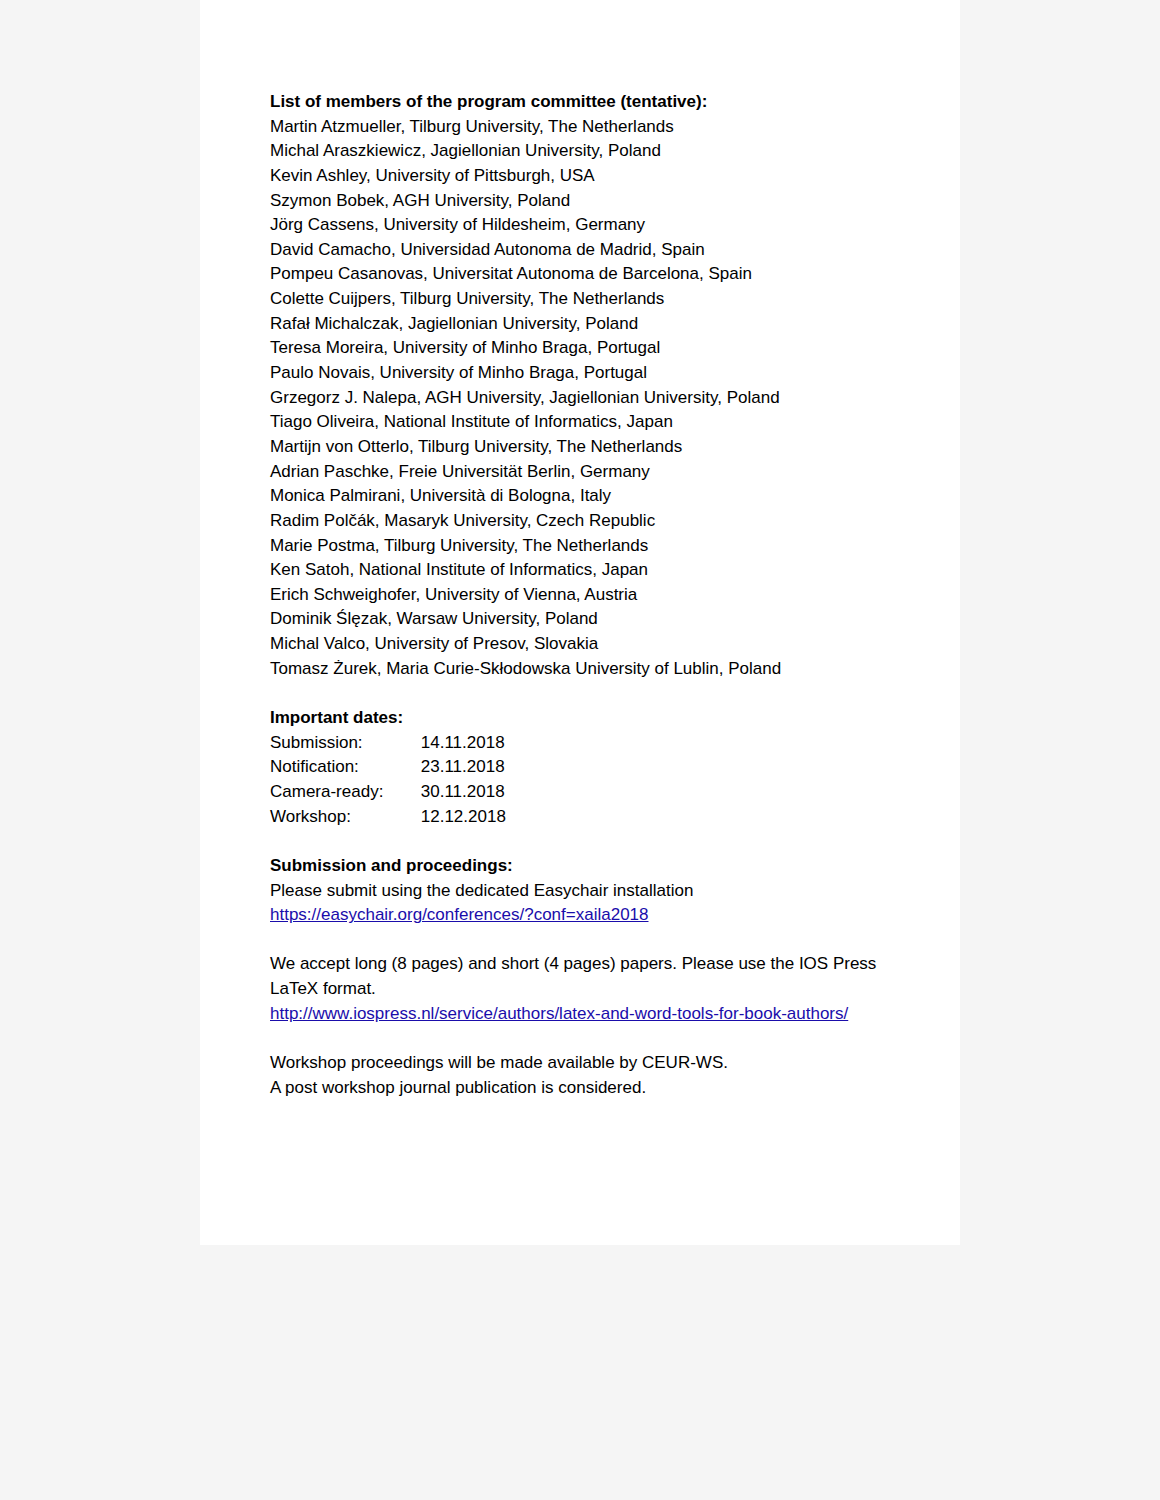List of members of the program committee (tentative):
Martin Atzmueller, Tilburg University, The Netherlands
Michal Araszkiewicz, Jagiellonian University, Poland
Kevin Ashley, University of Pittsburgh, USA
Szymon Bobek, AGH University, Poland
Jörg Cassens, University of Hildesheim, Germany
David Camacho, Universidad Autonoma de Madrid, Spain
Pompeu Casanovas, Universitat Autonoma de Barcelona, Spain
Colette Cuijpers, Tilburg University, The Netherlands
Rafał Michalczak, Jagiellonian University, Poland
Teresa Moreira, University of Minho Braga, Portugal
Paulo Novais, University of Minho Braga, Portugal
Grzegorz J. Nalepa, AGH University, Jagiellonian University, Poland
Tiago Oliveira, National Institute of Informatics, Japan
Martijn von Otterlo, Tilburg University, The Netherlands
Adrian Paschke, Freie Universität Berlin, Germany
Monica Palmirani, Università di Bologna, Italy
Radim Polčák, Masaryk University, Czech Republic
Marie Postma, Tilburg University, The Netherlands
Ken Satoh, National Institute of Informatics, Japan
Erich Schweighofer, University of Vienna, Austria
Dominik Ślęzak, Warsaw University, Poland
Michal Valco, University of Presov, Slovakia
Tomasz Żurek, Maria Curie-Skłodowska University of Lublin, Poland
Important dates:
| Submission: | 14.11.2018 |
| Notification: | 23.11.2018 |
| Camera-ready: | 30.11.2018 |
| Workshop: | 12.12.2018 |
Submission and proceedings:
Please submit using the dedicated Easychair installation
https://easychair.org/conferences/?conf=xaila2018
We accept long (8 pages) and short (4 pages) papers. Please use the IOS Press LaTeX format.
http://www.iospress.nl/service/authors/latex-and-word-tools-for-book-authors/
Workshop proceedings will be made available by CEUR-WS.
A post workshop journal publication is considered.